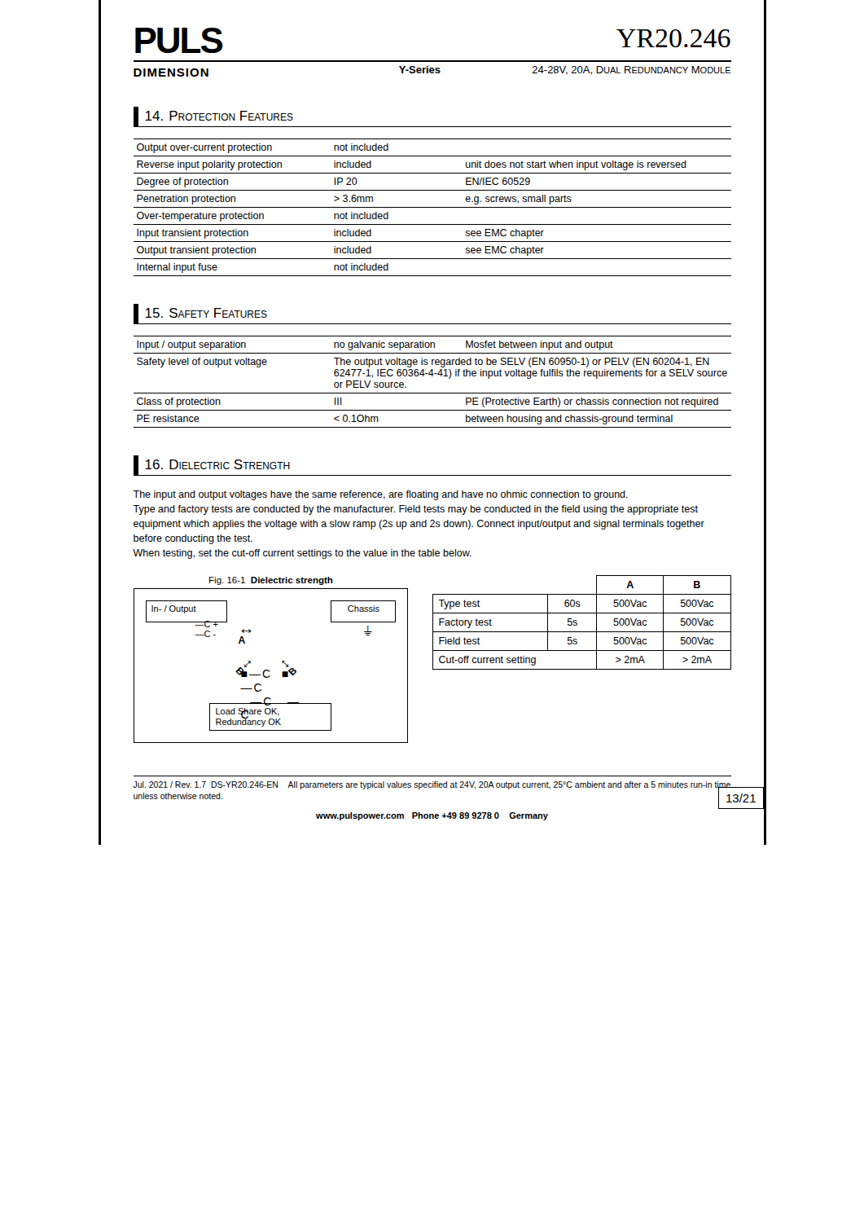PULS
YR20.246
DIMENSION
Y-Series
24-28V, 20A, DUAL REDUNDANCY MODULE
14. Protection Features
| Output over-current protection | not included | |
| Reverse input polarity protection | included | unit does not start when input voltage is reversed |
| Degree of protection | IP 20 | EN/IEC 60529 |
| Penetration protection | > 3.6mm | e.g. screws, small parts |
| Over-temperature protection | not included | |
| Input transient protection | included | see EMC chapter |
| Output transient protection | included | see EMC chapter |
| Internal input fuse | not included | |
15. Safety Features
| Input / output separation | no galvanic separation | Mosfet between input and output |
| Safety level of output voltage | The output voltage is regarded to be SELV (EN 60950-1) or PELV (EN 60204-1, EN 62477-1, IEC 60364-4-41) if the input voltage fulfils the requirements for a SELV source or PELV source. |
| Class of protection | III | PE (Protective Earth) or chassis connection not required |
| PE resistance | < 0.1Ohm | between housing and chassis-ground terminal |
16. Dielectric Strength
The input and output voltages have the same reference, are floating and have no ohmic connection to ground.
Type and factory tests are conducted by the manufacturer. Field tests may be conducted in the field using the appropriate test equipment which applies the voltage with a slow ramp (2s up and 2s down). Connect input/output and signal terminals together before conducting the test.
When testing, set the cut-off current settings to the value in the table below.
Fig. 16-1 Dielectric strength
In- / Output
—C +
—C -
Chassis
⏚
A
B
B
Load Share OK,
Redundancy OK
■—C ■—C
—C —C
| | | A | B |
| --- | --- | --- | --- |
| Type test | 60s | 500Vac | 500Vac |
| Factory test | 5s | 500Vac | 500Vac |
| Field test | 5s | 500Vac | 500Vac |
| Cut-off current setting | > 2mA | > 2mA |
Jul. 2021 / Rev. 1.7 DS-YR20.246-EN All parameters are typical values specified at 24V, 20A output current, 25°C ambient and after a 5 minutes run-in time unless otherwise noted.
13/21
www.pulspower.com Phone +49 89 9278 0 Germany